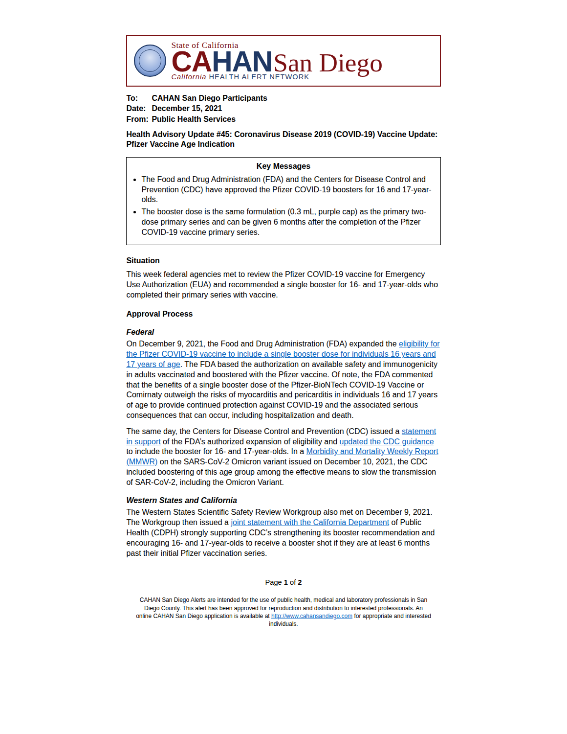State of California CAHAN San Diego California HEALTH ALERT NETWORK
To: CAHAN San Diego Participants
Date: December 15, 2021
From: Public Health Services
Health Advisory Update #45: Coronavirus Disease 2019 (COVID-19) Vaccine Update: Pfizer Vaccine Age Indication
Key Messages
The Food and Drug Administration (FDA) and the Centers for Disease Control and Prevention (CDC) have approved the Pfizer COVID-19 boosters for 16 and 17-year-olds.
The booster dose is the same formulation (0.3 mL, purple cap) as the primary two-dose primary series and can be given 6 months after the completion of the Pfizer COVID-19 vaccine primary series.
Situation
This week federal agencies met to review the Pfizer COVID-19 vaccine for Emergency Use Authorization (EUA) and recommended a single booster for 16- and 17-year-olds who completed their primary series with vaccine.
Approval Process
Federal
On December 9, 2021, the Food and Drug Administration (FDA) expanded the eligibility for the Pfizer COVID-19 vaccine to include a single booster dose for individuals 16 years and 17 years of age. The FDA based the authorization on available safety and immunogenicity in adults vaccinated and boostered with the Pfizer vaccine. Of note, the FDA commented that the benefits of a single booster dose of the Pfizer-BioNTech COVID-19 Vaccine or Comirnaty outweigh the risks of myocarditis and pericarditis in individuals 16 and 17 years of age to provide continued protection against COVID-19 and the associated serious consequences that can occur, including hospitalization and death.
The same day, the Centers for Disease Control and Prevention (CDC) issued a statement in support of the FDA’s authorized expansion of eligibility and updated the CDC guidance to include the booster for 16- and 17-year-olds. In a Morbidity and Mortality Weekly Report (MMWR) on the SARS-CoV-2 Omicron variant issued on December 10, 2021, the CDC included boostering of this age group among the effective means to slow the transmission of SAR-CoV-2, including the Omicron Variant.
Western States and California
The Western States Scientific Safety Review Workgroup also met on December 9, 2021. The Workgroup then issued a joint statement with the California Department of Public Health (CDPH) strongly supporting CDC’s strengthening its booster recommendation and encouraging 16- and 17-year-olds to receive a booster shot if they are at least 6 months past their initial Pfizer vaccination series.
Page 1 of 2
CAHAN San Diego Alerts are intended for the use of public health, medical and laboratory professionals in San Diego County. This alert has been approved for reproduction and distribution to interested professionals. An online CAHAN San Diego application is available at http://www.cahansandiego.com for appropriate and interested individuals.